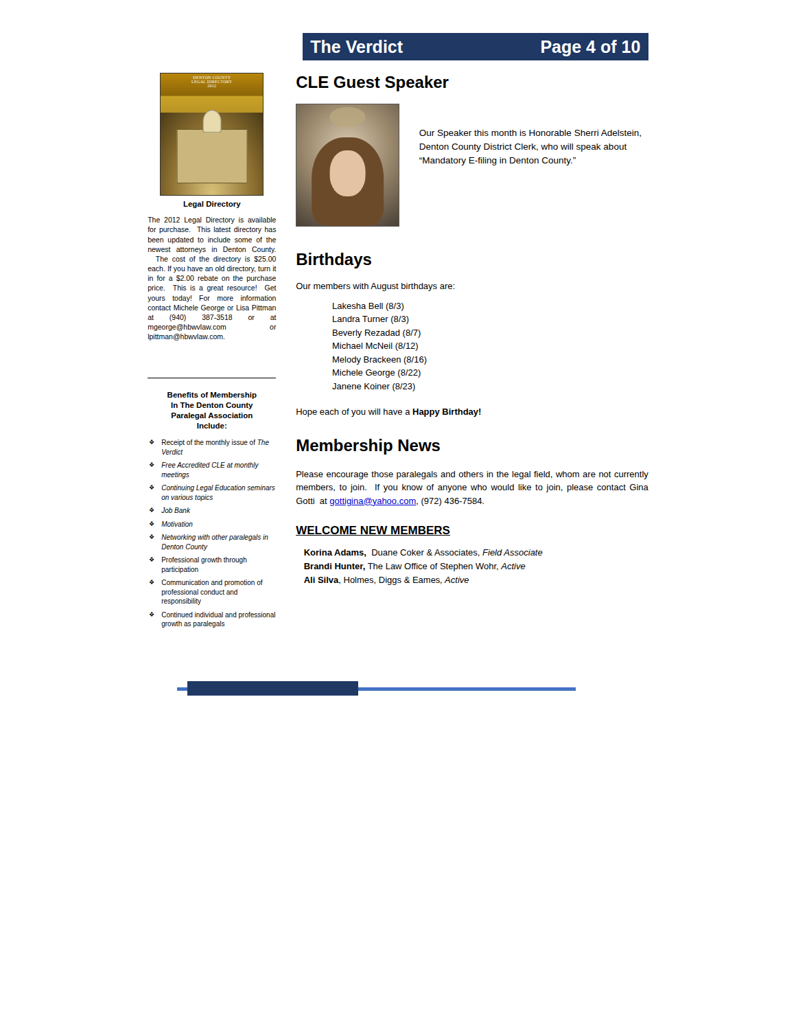The Verdict Page 4 of 10
DENTON COUNTY
LEGAL DIRECTORY
2012
Legal Directory
The 2012 Legal Directory is available for purchase. This latest directory has been updated to include some of the newest attorneys in Denton County. The cost of the directory is $25.00 each. If you have an old directory, turn it in for a $2.00 rebate on the purchase price. This is a great resource! Get yours today! For more information contact Michele George or Lisa Pittman at (940) 387-3518 or at mgeorge@hbwvlaw.com or lpittman@hbwvlaw.com.
Benefits of Membership
In The Denton County
Paralegal Association
Include:
Receipt of the monthly issue of The Verdict
Free Accredited CLE at monthly meetings
Continuing Legal Education seminars on various topics
Job Bank
Motivation
Networking with other paralegals in Denton County
Professional growth through participation
Communication and promotion of professional conduct and responsibility
Continued individual and professional growth as paralegals
CLE Guest Speaker
Our Speaker this month is Honorable Sherri Adelstein, Denton County District Clerk, who will speak about “Mandatory E-filing in Denton County.”
Birthdays
Our members with August birthdays are:
Lakesha Bell (8/3)
Landra Turner (8/3)
Beverly Rezadad (8/7)
Michael McNeil (8/12)
Melody Brackeen (8/16)
Michele George (8/22)
Janene Koiner (8/23)
Hope each of you will have a Happy Birthday!
Membership News
Please encourage those paralegals and others in the legal field, whom are not currently members, to join. If you know of anyone who would like to join, please contact Gina Gotti at gottigina@yahoo.com, (972) 436-7584.
WELCOME NEW MEMBERS
Korina Adams, Duane Coker & Associates, Field Associate
Brandi Hunter, The Law Office of Stephen Wohr, Active
Ali Silva, Holmes, Diggs & Eames, Active